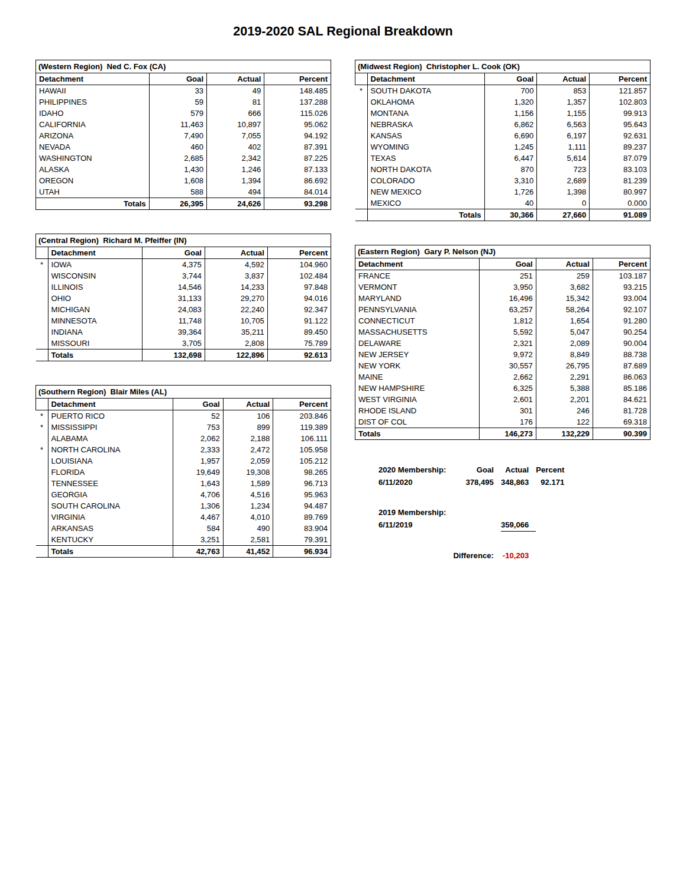2019-2020 SAL Regional Breakdown
(Western Region) Ned C. Fox (CA)
| Detachment | Goal | Actual | Percent |
| --- | --- | --- | --- |
| HAWAII | 33 | 49 | 148.485 |
| PHILIPPINES | 59 | 81 | 137.288 |
| IDAHO | 579 | 666 | 115.026 |
| CALIFORNIA | 11,463 | 10,897 | 95.062 |
| ARIZONA | 7,490 | 7,055 | 94.192 |
| NEVADA | 460 | 402 | 87.391 |
| WASHINGTON | 2,685 | 2,342 | 87.225 |
| ALASKA | 1,430 | 1,246 | 87.133 |
| OREGON | 1,608 | 1,394 | 86.692 |
| UTAH | 588 | 494 | 84.014 |
| Totals | 26,395 | 24,626 | 93.298 |
(Central Region) Richard M. Pfeiffer (IN)
| | Detachment | Goal | Actual | Percent |
| --- | --- | --- | --- | --- |
| * | IOWA | 4,375 | 4,592 | 104.960 |
| | WISCONSIN | 3,744 | 3,837 | 102.484 |
| | ILLINOIS | 14,546 | 14,233 | 97.848 |
| | OHIO | 31,133 | 29,270 | 94.016 |
| | MICHIGAN | 24,083 | 22,240 | 92.347 |
| | MINNESOTA | 11,748 | 10,705 | 91.122 |
| | INDIANA | 39,364 | 35,211 | 89.450 |
| | MISSOURI | 3,705 | 2,808 | 75.789 |
| | Totals | 132,698 | 122,896 | 92.613 |
(Southern Region) Blair Miles (AL)
| | Detachment | Goal | Actual | Percent |
| --- | --- | --- | --- | --- |
| * | PUERTO RICO | 52 | 106 | 203.846 |
| * | MISSISSIPPI | 753 | 899 | 119.389 |
| | ALABAMA | 2,062 | 2,188 | 106.111 |
| * | NORTH CAROLINA | 2,333 | 2,472 | 105.958 |
| | LOUISIANA | 1,957 | 2,059 | 105.212 |
| | FLORIDA | 19,649 | 19,308 | 98.265 |
| | TENNESSEE | 1,643 | 1,589 | 96.713 |
| | GEORGIA | 4,706 | 4,516 | 95.963 |
| | SOUTH CAROLINA | 1,306 | 1,234 | 94.487 |
| | VIRGINIA | 4,467 | 4,010 | 89.769 |
| | ARKANSAS | 584 | 490 | 83.904 |
| | KENTUCKY | 3,251 | 2,581 | 79.391 |
| | Totals | 42,763 | 41,452 | 96.934 |
(Midwest Region) Christopher L. Cook (OK)
| | Detachment | Goal | Actual | Percent |
| --- | --- | --- | --- | --- |
| * | SOUTH DAKOTA | 700 | 853 | 121.857 |
| | OKLAHOMA | 1,320 | 1,357 | 102.803 |
| | MONTANA | 1,156 | 1,155 | 99.913 |
| | NEBRASKA | 6,862 | 6,563 | 95.643 |
| | KANSAS | 6,690 | 6,197 | 92.631 |
| | WYOMING | 1,245 | 1,111 | 89.237 |
| | TEXAS | 6,447 | 5,614 | 87.079 |
| | NORTH DAKOTA | 870 | 723 | 83.103 |
| | COLORADO | 3,310 | 2,689 | 81.239 |
| | NEW MEXICO | 1,726 | 1,398 | 80.997 |
| | MEXICO | 40 | 0 | 0.000 |
| | Totals | 30,366 | 27,660 | 91.089 |
(Eastern Region) Gary P. Nelson (NJ)
| Detachment | Goal | Actual | Percent |
| --- | --- | --- | --- |
| FRANCE | 251 | 259 | 103.187 |
| VERMONT | 3,950 | 3,682 | 93.215 |
| MARYLAND | 16,496 | 15,342 | 93.004 |
| PENNSYLVANIA | 63,257 | 58,264 | 92.107 |
| CONNECTICUT | 1,812 | 1,654 | 91.280 |
| MASSACHUSETTS | 5,592 | 5,047 | 90.254 |
| DELAWARE | 2,321 | 2,089 | 90.004 |
| NEW JERSEY | 9,972 | 8,849 | 88.738 |
| NEW YORK | 30,557 | 26,795 | 87.689 |
| MAINE | 2,662 | 2,291 | 86.063 |
| NEW HAMPSHIRE | 6,325 | 5,388 | 85.186 |
| WEST VIRGINIA | 2,601 | 2,201 | 84.621 |
| RHODE ISLAND | 301 | 246 | 81.728 |
| DIST OF COL | 176 | 122 | 69.318 |
| Totals | 146,273 | 132,229 | 90.399 |
| 2020 Membership: | Goal | Actual | Percent |
| --- | --- | --- | --- |
| 6/11/2020 | 378,495 | 348,863 | 92.171 |
| 2019 Membership: | | | |
| 6/11/2019 | | 359,066 | |
| | Difference: | -10,203 | |